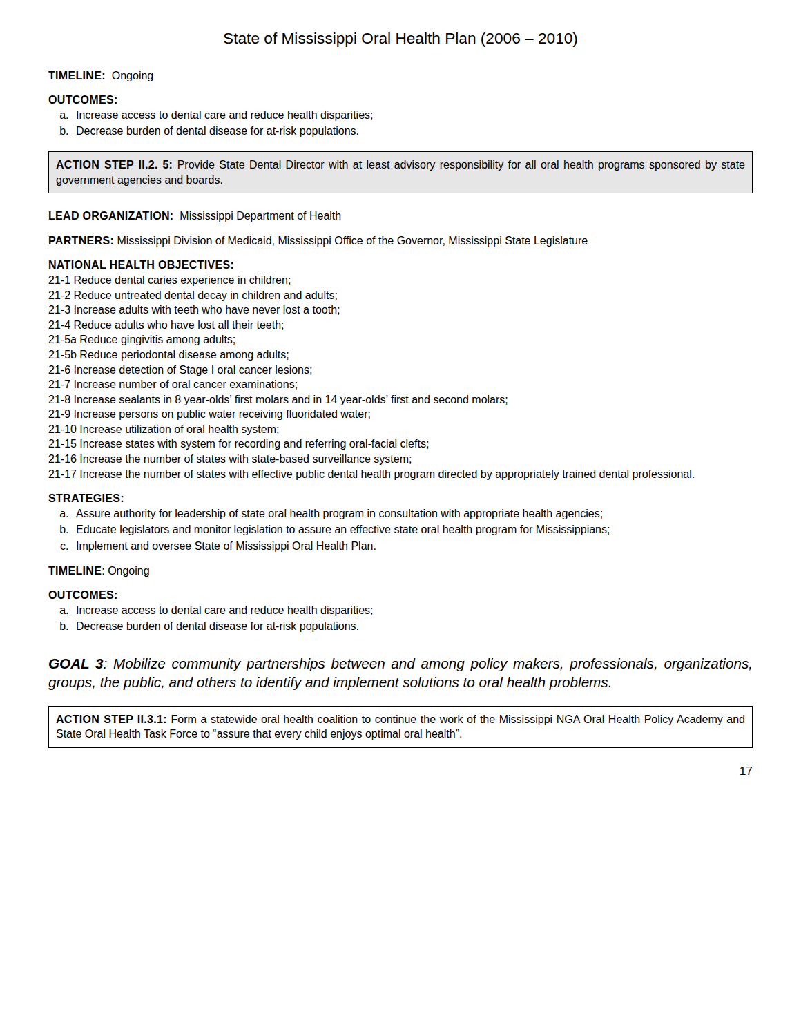State of Mississippi Oral Health Plan (2006 – 2010)
TIMELINE: Ongoing
OUTCOMES:
Increase access to dental care and reduce health disparities;
Decrease burden of dental disease for at-risk populations.
ACTION STEP II.2. 5: Provide State Dental Director with at least advisory responsibility for all oral health programs sponsored by state government agencies and boards.
LEAD ORGANIZATION: Mississippi Department of Health
PARTNERS: Mississippi Division of Medicaid, Mississippi Office of the Governor, Mississippi State Legislature
NATIONAL HEALTH OBJECTIVES:
21-1 Reduce dental caries experience in children;
21-2 Reduce untreated dental decay in children and adults;
21-3 Increase adults with teeth who have never lost a tooth;
21-4 Reduce adults who have lost all their teeth;
21-5a Reduce gingivitis among adults;
21-5b Reduce periodontal disease among adults;
21-6 Increase detection of Stage I oral cancer lesions;
21-7 Increase number of oral cancer examinations;
21-8 Increase sealants in 8 year-olds’ first molars and in 14 year-olds’ first and second molars;
21-9 Increase persons on public water receiving fluoridated water;
21-10 Increase utilization of oral health system;
21-15 Increase states with system for recording and referring oral-facial clefts;
21-16 Increase the number of states with state-based surveillance system;
21-17 Increase the number of states with effective public dental health program directed by appropriately trained dental professional.
STRATEGIES:
Assure authority for leadership of state oral health program in consultation with appropriate health agencies;
Educate legislators and monitor legislation to assure an effective state oral health program for Mississippians;
Implement and oversee State of Mississippi Oral Health Plan.
TIMELINE: Ongoing
OUTCOMES:
Increase access to dental care and reduce health disparities;
Decrease burden of dental disease for at-risk populations.
GOAL 3: Mobilize community partnerships between and among policy makers, professionals, organizations, groups, the public, and others to identify and implement solutions to oral health problems.
ACTION STEP II.3.1: Form a statewide oral health coalition to continue the work of the Mississippi NGA Oral Health Policy Academy and State Oral Health Task Force to “assure that every child enjoys optimal oral health”.
17